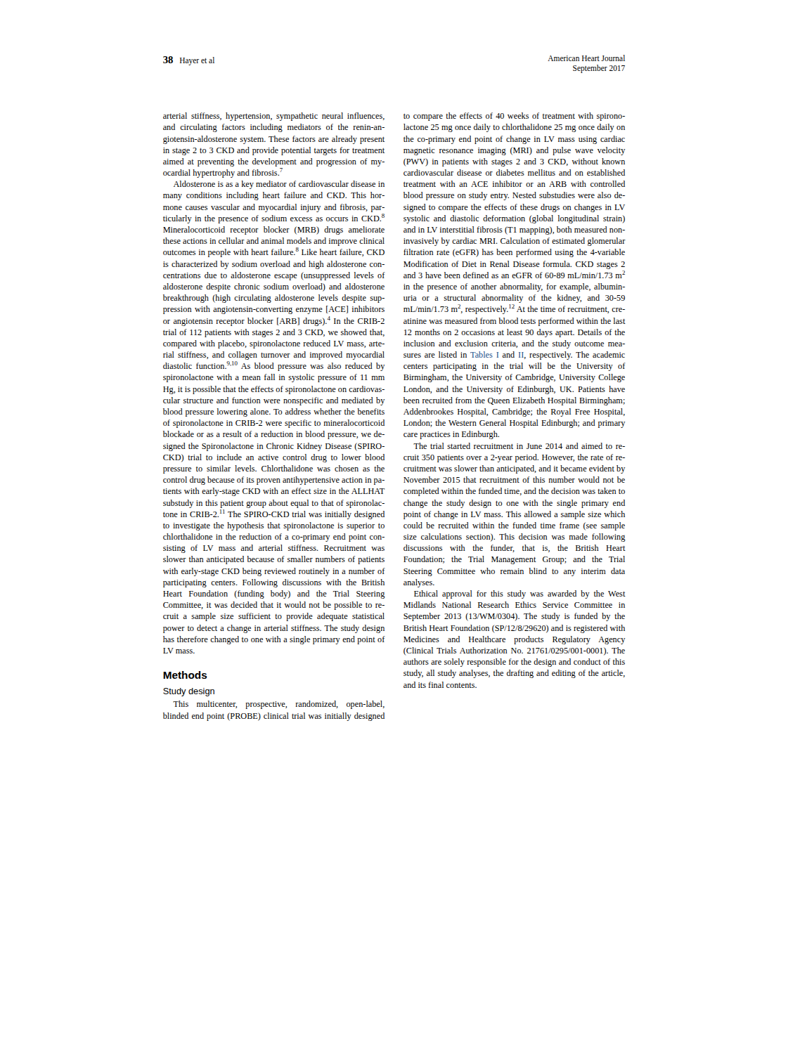38 Hayer et al
American Heart Journal
September 2017
arterial stiffness, hypertension, sympathetic neural influences, and circulating factors including mediators of the renin-angiotensin-aldosterone system. These factors are already present in stage 2 to 3 CKD and provide potential targets for treatment aimed at preventing the development and progression of myocardial hypertrophy and fibrosis.7
Aldosterone is as a key mediator of cardiovascular disease in many conditions including heart failure and CKD. This hormone causes vascular and myocardial injury and fibrosis, particularly in the presence of sodium excess as occurs in CKD.8 Mineralocorticoid receptor blocker (MRB) drugs ameliorate these actions in cellular and animal models and improve clinical outcomes in people with heart failure.8 Like heart failure, CKD is characterized by sodium overload and high aldosterone concentrations due to aldosterone escape (unsuppressed levels of aldosterone despite chronic sodium overload) and aldosterone breakthrough (high circulating aldosterone levels despite suppression with angiotensin-converting enzyme [ACE] inhibitors or angiotensin receptor blocker [ARB] drugs).4 In the CRIB-2 trial of 112 patients with stages 2 and 3 CKD, we showed that, compared with placebo, spironolactone reduced LV mass, arterial stiffness, and collagen turnover and improved myocardial diastolic function.9,10 As blood pressure was also reduced by spironolactone with a mean fall in systolic pressure of 11 mm Hg, it is possible that the effects of spironolactone on cardiovascular structure and function were nonspecific and mediated by blood pressure lowering alone. To address whether the benefits of spironolactone in CRIB-2 were specific to mineralocorticoid blockade or as a result of a reduction in blood pressure, we designed the Spironolactone in Chronic Kidney Disease (SPIRO-CKD) trial to include an active control drug to lower blood pressure to similar levels. Chlorthalidone was chosen as the control drug because of its proven antihypertensive action in patients with early-stage CKD with an effect size in the ALLHAT substudy in this patient group about equal to that of spironolactone in CRIB-2.11 The SPIRO-CKD trial was initially designed to investigate the hypothesis that spironolactone is superior to chlorthalidone in the reduction of a co-primary end point consisting of LV mass and arterial stiffness. Recruitment was slower than anticipated because of smaller numbers of patients with early-stage CKD being reviewed routinely in a number of participating centers. Following discussions with the British Heart Foundation (funding body) and the Trial Steering Committee, it was decided that it would not be possible to recruit a sample size sufficient to provide adequate statistical power to detect a change in arterial stiffness. The study design has therefore changed to one with a single primary end point of LV mass.
Methods
Study design
This multicenter, prospective, randomized, open-label, blinded end point (PROBE) clinical trial was initially designed to compare the effects of 40 weeks of treatment with spironolactone 25 mg once daily to chlorthalidone 25 mg once daily on the co-primary end point of change in LV mass using cardiac magnetic resonance imaging (MRI) and pulse wave velocity (PWV) in patients with stages 2 and 3 CKD, without known cardiovascular disease or diabetes mellitus and on established treatment with an ACE inhibitor or an ARB with controlled blood pressure on study entry. Nested substudies were also designed to compare the effects of these drugs on changes in LV systolic and diastolic deformation (global longitudinal strain) and in LV interstitial fibrosis (T1 mapping), both measured noninvasively by cardiac MRI. Calculation of estimated glomerular filtration rate (eGFR) has been performed using the 4-variable Modification of Diet in Renal Disease formula. CKD stages 2 and 3 have been defined as an eGFR of 60-89 mL/min/1.73 m2 in the presence of another abnormality, for example, albuminuria or a structural abnormality of the kidney, and 30-59 mL/min/1.73 m2, respectively.12 At the time of recruitment, creatinine was measured from blood tests performed within the last 12 months on 2 occasions at least 90 days apart. Details of the inclusion and exclusion criteria, and the study outcome measures are listed in Tables I and II, respectively. The academic centers participating in the trial will be the University of Birmingham, the University of Cambridge, University College London, and the University of Edinburgh, UK. Patients have been recruited from the Queen Elizabeth Hospital Birmingham; Addenbrookes Hospital, Cambridge; the Royal Free Hospital, London; the Western General Hospital Edinburgh; and primary care practices in Edinburgh.
The trial started recruitment in June 2014 and aimed to recruit 350 patients over a 2-year period. However, the rate of recruitment was slower than anticipated, and it became evident by November 2015 that recruitment of this number would not be completed within the funded time, and the decision was taken to change the study design to one with the single primary end point of change in LV mass. This allowed a sample size which could be recruited within the funded time frame (see sample size calculations section). This decision was made following discussions with the funder, that is, the British Heart Foundation; the Trial Management Group; and the Trial Steering Committee who remain blind to any interim data analyses.
Ethical approval for this study was awarded by the West Midlands National Research Ethics Service Committee in September 2013 (13/WM/0304). The study is funded by the British Heart Foundation (SP/12/8/29620) and is registered with Medicines and Healthcare products Regulatory Agency (Clinical Trials Authorization No. 21761/0295/001-0001). The authors are solely responsible for the design and conduct of this study, all study analyses, the drafting and editing of the article, and its final contents.